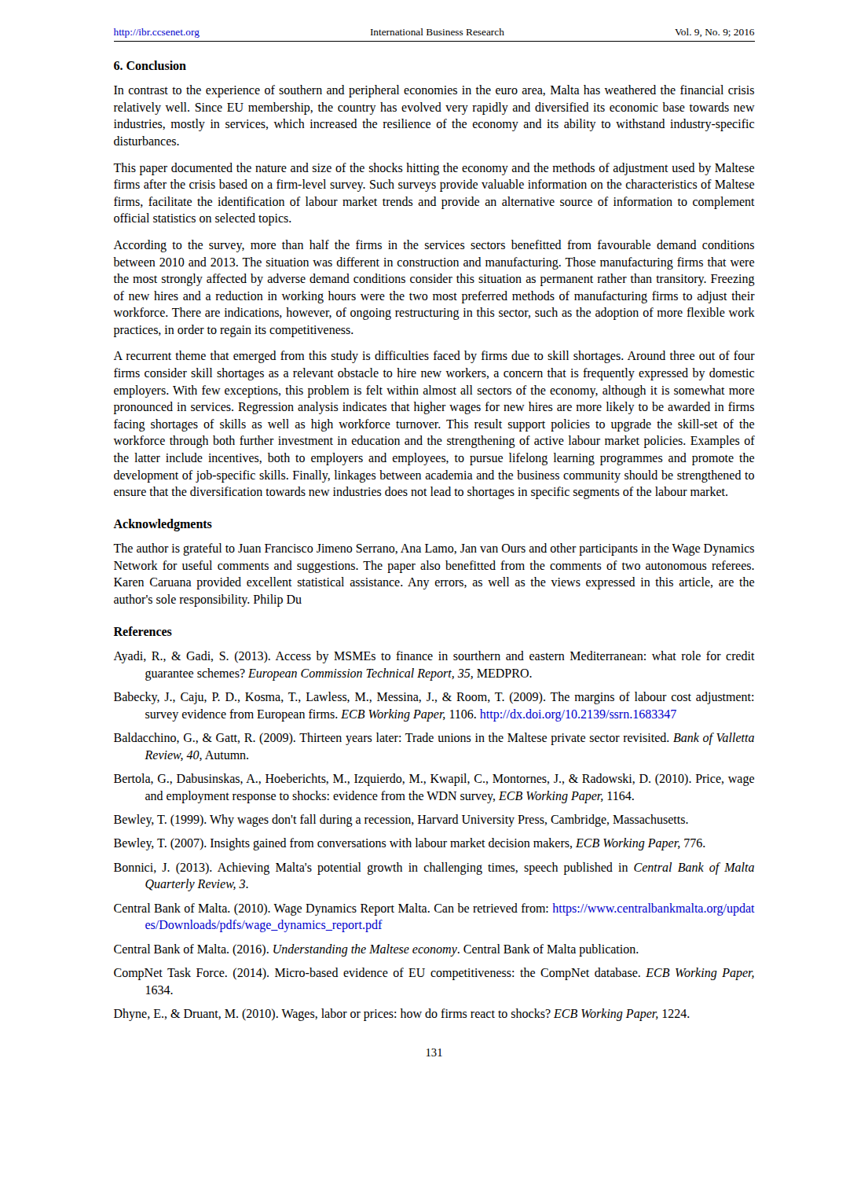http://ibr.ccsenet.org International Business Research Vol. 9, No. 9; 2016
6. Conclusion
In contrast to the experience of southern and peripheral economies in the euro area, Malta has weathered the financial crisis relatively well. Since EU membership, the country has evolved very rapidly and diversified its economic base towards new industries, mostly in services, which increased the resilience of the economy and its ability to withstand industry-specific disturbances.
This paper documented the nature and size of the shocks hitting the economy and the methods of adjustment used by Maltese firms after the crisis based on a firm-level survey. Such surveys provide valuable information on the characteristics of Maltese firms, facilitate the identification of labour market trends and provide an alternative source of information to complement official statistics on selected topics.
According to the survey, more than half the firms in the services sectors benefitted from favourable demand conditions between 2010 and 2013. The situation was different in construction and manufacturing. Those manufacturing firms that were the most strongly affected by adverse demand conditions consider this situation as permanent rather than transitory. Freezing of new hires and a reduction in working hours were the two most preferred methods of manufacturing firms to adjust their workforce. There are indications, however, of ongoing restructuring in this sector, such as the adoption of more flexible work practices, in order to regain its competitiveness.
A recurrent theme that emerged from this study is difficulties faced by firms due to skill shortages. Around three out of four firms consider skill shortages as a relevant obstacle to hire new workers, a concern that is frequently expressed by domestic employers. With few exceptions, this problem is felt within almost all sectors of the economy, although it is somewhat more pronounced in services. Regression analysis indicates that higher wages for new hires are more likely to be awarded in firms facing shortages of skills as well as high workforce turnover. This result support policies to upgrade the skill-set of the workforce through both further investment in education and the strengthening of active labour market policies. Examples of the latter include incentives, both to employers and employees, to pursue lifelong learning programmes and promote the development of job-specific skills. Finally, linkages between academia and the business community should be strengthened to ensure that the diversification towards new industries does not lead to shortages in specific segments of the labour market.
Acknowledgments
The author is grateful to Juan Francisco Jimeno Serrano, Ana Lamo, Jan van Ours and other participants in the Wage Dynamics Network for useful comments and suggestions. The paper also benefitted from the comments of two autonomous referees. Karen Caruana provided excellent statistical assistance. Any errors, as well as the views expressed in this article, are the author's sole responsibility. Philip Du
References
Ayadi, R., & Gadi, S. (2013). Access by MSMEs to finance in sourthern and eastern Mediterranean: what role for credit guarantee schemes? European Commission Technical Report, 35, MEDPRO.
Babecky, J., Caju, P. D., Kosma, T., Lawless, M., Messina, J., & Room, T. (2009). The margins of labour cost adjustment: survey evidence from European firms. ECB Working Paper, 1106. http://dx.doi.org/10.2139/ssrn.1683347
Baldacchino, G., & Gatt, R. (2009). Thirteen years later: Trade unions in the Maltese private sector revisited. Bank of Valletta Review, 40, Autumn.
Bertola, G., Dabusinskas, A., Hoeberichts, M., Izquierdo, M., Kwapil, C., Montornes, J., & Radowski, D. (2010). Price, wage and employment response to shocks: evidence from the WDN survey, ECB Working Paper, 1164.
Bewley, T. (1999). Why wages don't fall during a recession, Harvard University Press, Cambridge, Massachusetts.
Bewley, T. (2007). Insights gained from conversations with labour market decision makers, ECB Working Paper, 776.
Bonnici, J. (2013). Achieving Malta's potential growth in challenging times, speech published in Central Bank of Malta Quarterly Review, 3.
Central Bank of Malta. (2010). Wage Dynamics Report Malta. Can be retrieved from: https://www.centralbankmalta.org/updates/Downloads/pdfs/wage_dynamics_report.pdf
Central Bank of Malta. (2016). Understanding the Maltese economy. Central Bank of Malta publication.
CompNet Task Force. (2014). Micro-based evidence of EU competitiveness: the CompNet database. ECB Working Paper, 1634.
Dhyne, E., & Druant, M. (2010). Wages, labor or prices: how do firms react to shocks? ECB Working Paper, 1224.
131